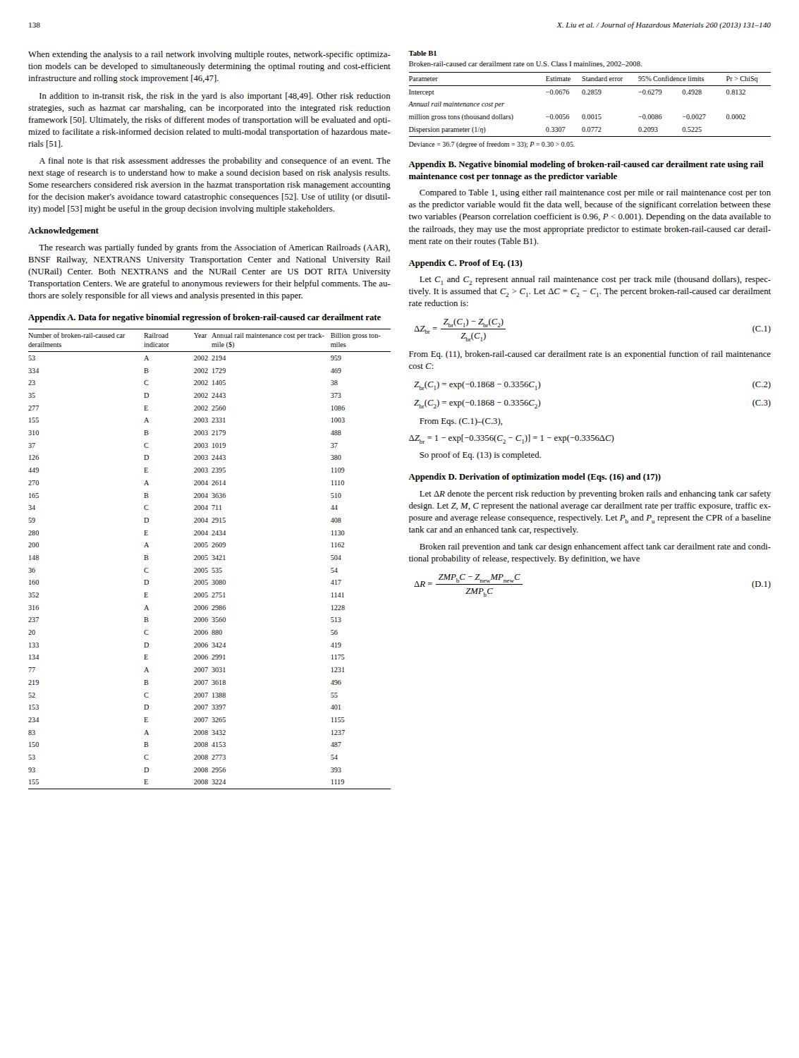138 X. Liu et al. / Journal of Hazardous Materials 260 (2013) 131–140
When extending the analysis to a rail network involving multiple routes, network-specific optimization models can be developed to simultaneously determining the optimal routing and cost-efficient infrastructure and rolling stock improvement [46,47].
In addition to in-transit risk, the risk in the yard is also important [48,49]. Other risk reduction strategies, such as hazmat car marshaling, can be incorporated into the integrated risk reduction framework [50]. Ultimately, the risks of different modes of transportation will be evaluated and optimized to facilitate a risk-informed decision related to multi-modal transportation of hazardous materials [51].
A final note is that risk assessment addresses the probability and consequence of an event. The next stage of research is to understand how to make a sound decision based on risk analysis results. Some researchers considered risk aversion in the hazmat transportation risk management accounting for the decision maker's avoidance toward catastrophic consequences [52]. Use of utility (or disutility) model [53] might be useful in the group decision involving multiple stakeholders.
Acknowledgement
The research was partially funded by grants from the Association of American Railroads (AAR), BNSF Railway, NEXTRANS University Transportation Center and National University Rail (NURail) Center. Both NEXTRANS and the NURail Center are US DOT RITA University Transportation Centers. We are grateful to anonymous reviewers for their helpful comments. The authors are solely responsible for all views and analysis presented in this paper.
Appendix A. Data for negative binomial regression of broken-rail-caused car derailment rate
| Number of broken-rail-caused car derailments | Railroad indicator | Year | Annual rail maintenance cost per track-mile ($) | Billion gross ton-miles |
| --- | --- | --- | --- | --- |
| 53 | A | 2002 | 2194 | 959 |
| 334 | B | 2002 | 1729 | 469 |
| 23 | C | 2002 | 1405 | 38 |
| 35 | D | 2002 | 2443 | 373 |
| 277 | E | 2002 | 2560 | 1086 |
| 155 | A | 2003 | 2331 | 1003 |
| 310 | B | 2003 | 2179 | 488 |
| 37 | C | 2003 | 1019 | 37 |
| 126 | D | 2003 | 2443 | 380 |
| 449 | E | 2003 | 2395 | 1109 |
| 270 | A | 2004 | 2614 | 1110 |
| 165 | B | 2004 | 3636 | 510 |
| 34 | C | 2004 | 711 | 44 |
| 59 | D | 2004 | 2915 | 408 |
| 280 | E | 2004 | 2434 | 1130 |
| 200 | A | 2005 | 2609 | 1162 |
| 148 | B | 2005 | 3421 | 504 |
| 36 | C | 2005 | 535 | 54 |
| 160 | D | 2005 | 3080 | 417 |
| 352 | E | 2005 | 2751 | 1141 |
| 316 | A | 2006 | 2986 | 1228 |
| 237 | B | 2006 | 3560 | 513 |
| 20 | C | 2006 | 880 | 56 |
| 133 | D | 2006 | 3424 | 419 |
| 134 | E | 2006 | 2991 | 1175 |
| 77 | A | 2007 | 3031 | 1231 |
| 219 | B | 2007 | 3618 | 496 |
| 52 | C | 2007 | 1388 | 55 |
| 153 | D | 2007 | 3397 | 401 |
| 234 | E | 2007 | 3265 | 1155 |
| 83 | A | 2008 | 3432 | 1237 |
| 150 | B | 2008 | 4153 | 487 |
| 53 | C | 2008 | 2773 | 54 |
| 93 | D | 2008 | 2956 | 393 |
| 155 | E | 2008 | 3224 | 1119 |
Table B1
Broken-rail-caused car derailment rate on U.S. Class I mainlines, 2002–2008.
| Parameter | Estimate | Standard error | 95% Confidence limits | Pr > ChiSq |
| --- | --- | --- | --- | --- |
| Intercept | −0.0676 | 0.2859 | −0.6279 | 0.4928 | 0.8132 |
| Annual rail maintenance cost per |
| million gross tons (thousand dollars) | −0.0056 | 0.0015 | −0.0086 | −0.0027 | 0.0002 |
| Dispersion parameter (1/ η ) | 0.3307 | 0.0772 | 0.2093 | 0.5225 | |
Deviance = 36.7 (degree of freedom = 33); P = 0.30 > 0.05.
Appendix B. Negative binomial modeling of broken-rail-caused car derailment rate using rail maintenance cost per tonnage as the predictor variable
Compared to Table 1, using either rail maintenance cost per mile or rail maintenance cost per ton as the predictor variable would fit the data well, because of the significant correlation between these two variables (Pearson correlation coefficient is 0.96, P < 0.001). Depending on the data available to the railroads, they may use the most appropriate predictor to estimate broken-rail-caused car derailment rate on their routes (Table B1).
Appendix C. Proof of Eq. (13)
Let C1 and C2 represent annual rail maintenance cost per track mile (thousand dollars), respectively. It is assumed that C2 > C1. Let ΔC = C2 − C1. The percent broken-rail-caused car derailment rate reduction is:
ΔZbr = Zbr(C1) − Zbr(C2) Zbr(C1) (C.1)
From Eq. (11), broken-rail-caused car derailment rate is an exponential function of rail maintenance cost C:
Zbr(C1) = exp(−0.1868 − 0.3356C1) (C.2)
Zbr(C2) = exp(−0.1868 − 0.3356C2) (C.3)
From Eqs. (C.1)–(C.3),
ΔZbr = 1 − exp[−0.3356(C2 − C1)] = 1 − exp(−0.3356ΔC)
So proof of Eq. (13) is completed.
Appendix D. Derivation of optimization model (Eqs. (16) and (17))
Let ΔR denote the percent risk reduction by preventing broken rails and enhancing tank car safety design. Let Z, M, C represent the national average car derailment rate per traffic exposure, traffic exposure and average release consequence, respectively. Let Pb and Pu represent the CPR of a baseline tank car and an enhanced tank car, respectively.
Broken rail prevention and tank car design enhancement affect tank car derailment rate and conditional probability of release, respectively. By definition, we have
ΔR = ZMPbC − ZnewMPnewC ZMPbC (D.1)